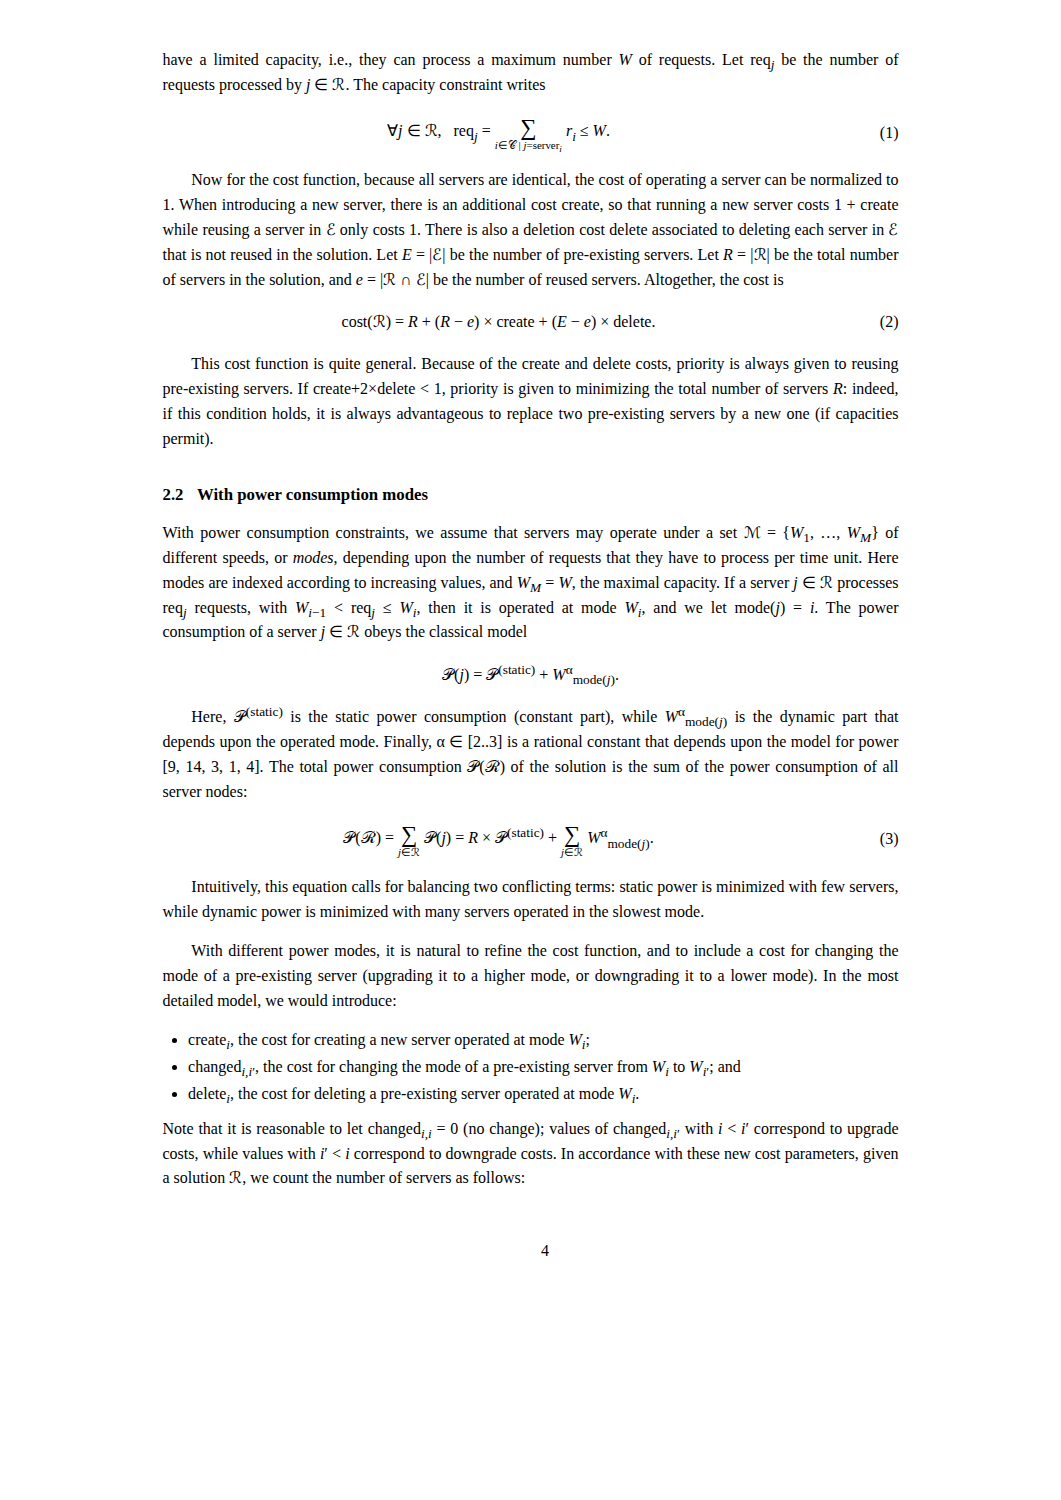have a limited capacity, i.e., they can process a maximum number W of requests. Let reqj be the number of requests processed by j ∈ ℛ. The capacity constraint writes
∀j ∈ ℛ, reqj = ∑ i∈𝒞 | j=serveri ri ≤ W.
(1)
Now for the cost function, because all servers are identical, the cost of operating a server can be normalized to 1. When introducing a new server, there is an additional cost create, so that running a new server costs 1 + create while reusing a server in ℰ only costs 1. There is also a deletion cost delete associated to deleting each server in ℰ that is not reused in the solution. Let E = |ℰ| be the number of pre-existing servers. Let R = |ℛ| be the total number of servers in the solution, and e = |ℛ ∩ ℰ| be the number of reused servers. Altogether, the cost is
cost(ℛ) = R + (R − e) × create + (E − e) × delete.
(2)
This cost function is quite general. Because of the create and delete costs, priority is always given to reusing pre-existing servers. If create+2×delete < 1, priority is given to minimizing the total number of servers R: indeed, if this condition holds, it is always advantageous to replace two pre-existing servers by a new one (if capacities permit).
2.2 With power consumption modes
With power consumption constraints, we assume that servers may operate under a set ℳ = {W1, …, WM} of different speeds, or modes, depending upon the number of requests that they have to process per time unit. Here modes are indexed according to increasing values, and WM = W, the maximal capacity. If a server j ∈ ℛ processes reqj requests, with Wi−1 < reqj ≤ Wi, then it is operated at mode Wi, and we let mode(j) = i. The power consumption of a server j ∈ ℛ obeys the classical model
𝒫(j) = 𝒫(static) + Wαmode(j).
Here, 𝒫(static) is the static power consumption (constant part), while Wαmode(j) is the dynamic part that depends upon the operated mode. Finally, α ∈ [2..3] is a rational constant that depends upon the model for power [9, 14, 3, 1, 4]. The total power consumption 𝒫(ℛ) of the solution is the sum of the power consumption of all server nodes:
𝒫(ℛ) = ∑ j∈ℛ 𝒫(j) = R × 𝒫(static) + ∑ j∈ℛ Wαmode(j).
(3)
Intuitively, this equation calls for balancing two conflicting terms: static power is minimized with few servers, while dynamic power is minimized with many servers operated in the slowest mode.
With different power modes, it is natural to refine the cost function, and to include a cost for changing the mode of a pre-existing server (upgrading it to a higher mode, or downgrading it to a lower mode). In the most detailed model, we would introduce:
createi, the cost for creating a new server operated at mode Wi;
changedi,i′, the cost for changing the mode of a pre-existing server from Wi to Wi′; and
deletei, the cost for deleting a pre-existing server operated at mode Wi.
Note that it is reasonable to let changedi,i = 0 (no change); values of changedi,i′ with i < i′ correspond to upgrade costs, while values with i′ < i correspond to downgrade costs. In accordance with these new cost parameters, given a solution ℛ, we count the number of servers as follows:
4